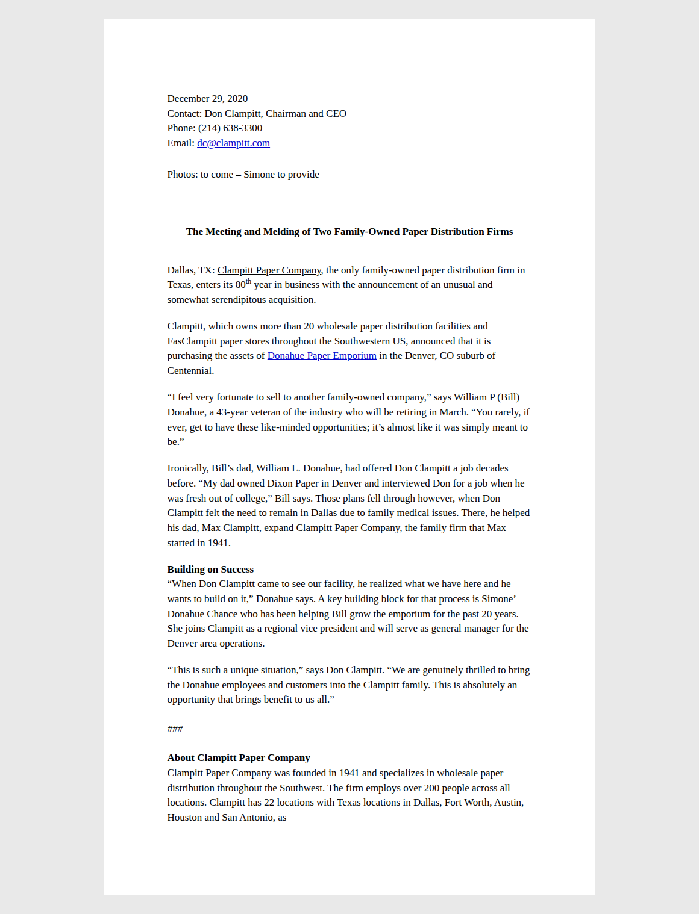December 29, 2020
Contact: Don Clampitt, Chairman and CEO
Phone: (214) 638-3300
Email: dc@clampitt.com
Photos: to come – Simone to provide
The Meeting and Melding of Two Family-Owned Paper Distribution Firms
Dallas, TX: Clampitt Paper Company, the only family-owned paper distribution firm in Texas, enters its 80th year in business with the announcement of an unusual and somewhat serendipitous acquisition.
Clampitt, which owns more than 20 wholesale paper distribution facilities and FasClampitt paper stores throughout the Southwestern US, announced that it is purchasing the assets of Donahue Paper Emporium in the Denver, CO suburb of Centennial.
“I feel very fortunate to sell to another family-owned company,” says William P (Bill) Donahue, a 43-year veteran of the industry who will be retiring in March. “You rarely, if ever, get to have these like-minded opportunities; it’s almost like it was simply meant to be.”
Ironically, Bill’s dad, William L. Donahue, had offered Don Clampitt a job decades before. “My dad owned Dixon Paper in Denver and interviewed Don for a job when he was fresh out of college,” Bill says. Those plans fell through however, when Don Clampitt felt the need to remain in Dallas due to family medical issues. There, he helped his dad, Max Clampitt, expand Clampitt Paper Company, the family firm that Max started in 1941.
Building on Success
“When Don Clampitt came to see our facility, he realized what we have here and he wants to build on it,” Donahue says. A key building block for that process is Simone’ Donahue Chance who has been helping Bill grow the emporium for the past 20 years. She joins Clampitt as a regional vice president and will serve as general manager for the Denver area operations.
“This is such a unique situation,” says Don Clampitt. “We are genuinely thrilled to bring the Donahue employees and customers into the Clampitt family. This is absolutely an opportunity that brings benefit to us all.”
###
About Clampitt Paper Company
Clampitt Paper Company was founded in 1941 and specializes in wholesale paper distribution throughout the Southwest. The firm employs over 200 people across all locations. Clampitt has 22 locations with Texas locations in Dallas, Fort Worth, Austin, Houston and San Antonio, as